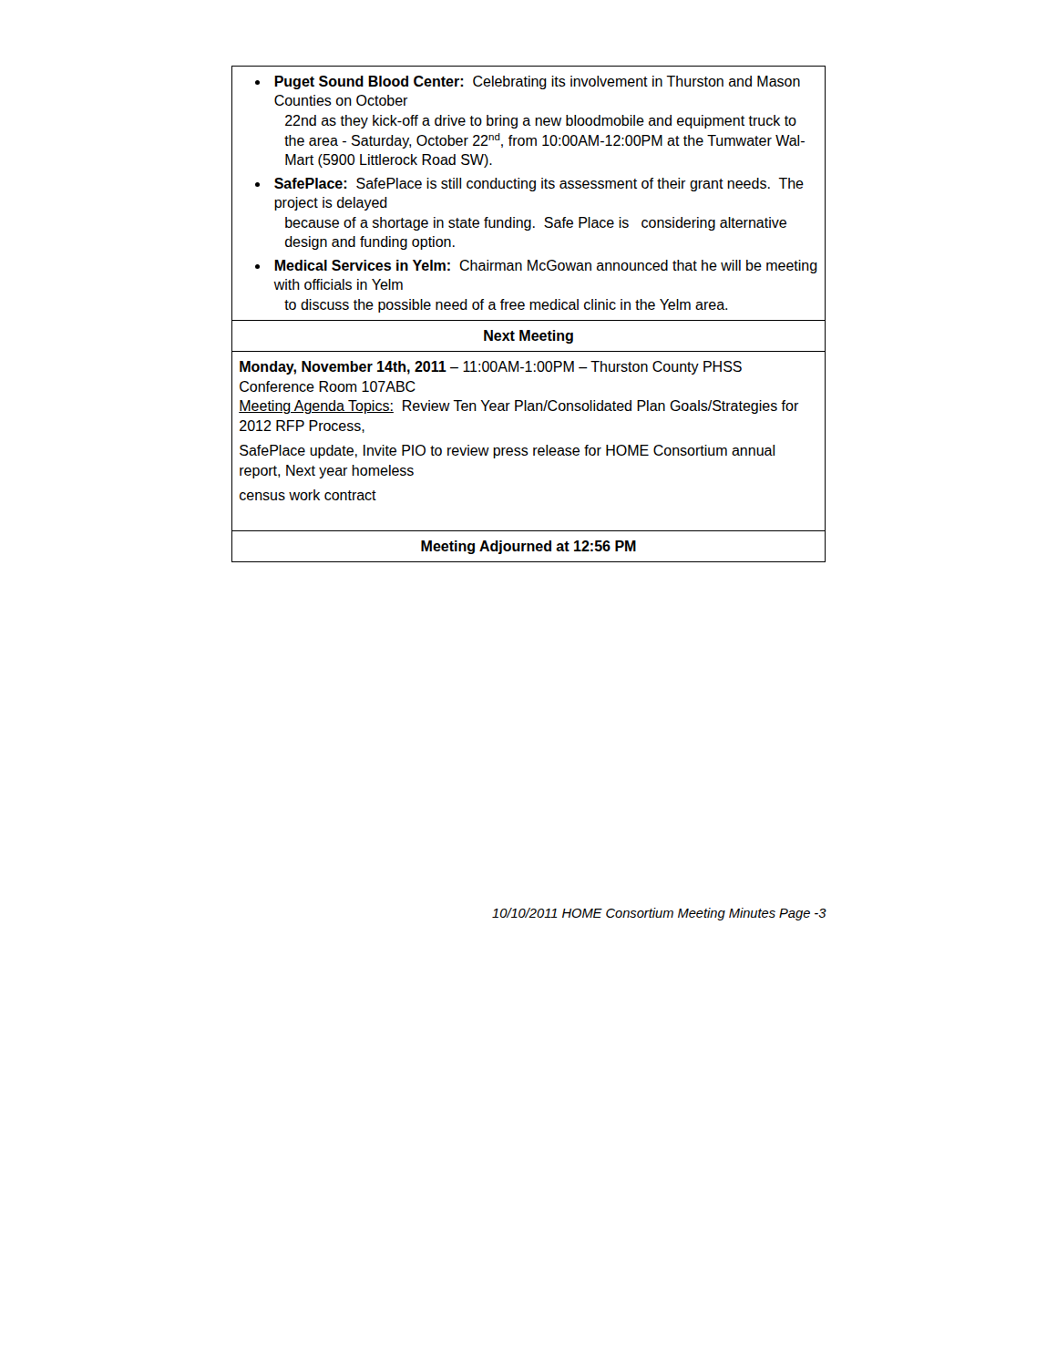| Puget Sound Blood Center: Celebrating its involvement in Thurston and Mason Counties on October 22nd as they kick-off a drive to bring a new bloodmobile and equipment truck to the area - Saturday, October 22 nd , from 10:00AM-12:00PM at the Tumwater Wal-Mart (5900 Littlerock Road SW). SafePlace: SafePlace is still conducting its assessment of their grant needs. The project is delayed because of a shortage in state funding. Safe Place is considering alternative design and funding option. Medical Services in Yelm: Chairman McGowan announced that he will be meeting with officials in Yelm to discuss the possible need of a free medical clinic in the Yelm area. |
| Next Meeting |
| Monday, November 14th, 2011 – 11:00AM-1:00PM – Thurston County PHSS Conference Room 107ABC Meeting Agenda Topics: Review Ten Year Plan/Consolidated Plan Goals/Strategies for 2012 RFP Process, SafePlace update, Invite PIO to review press release for HOME Consortium annual report, Next year homeless census work contract |
| Meeting Adjourned at 12:56 PM |
10/10/2011 HOME Consortium Meeting Minutes Page -3